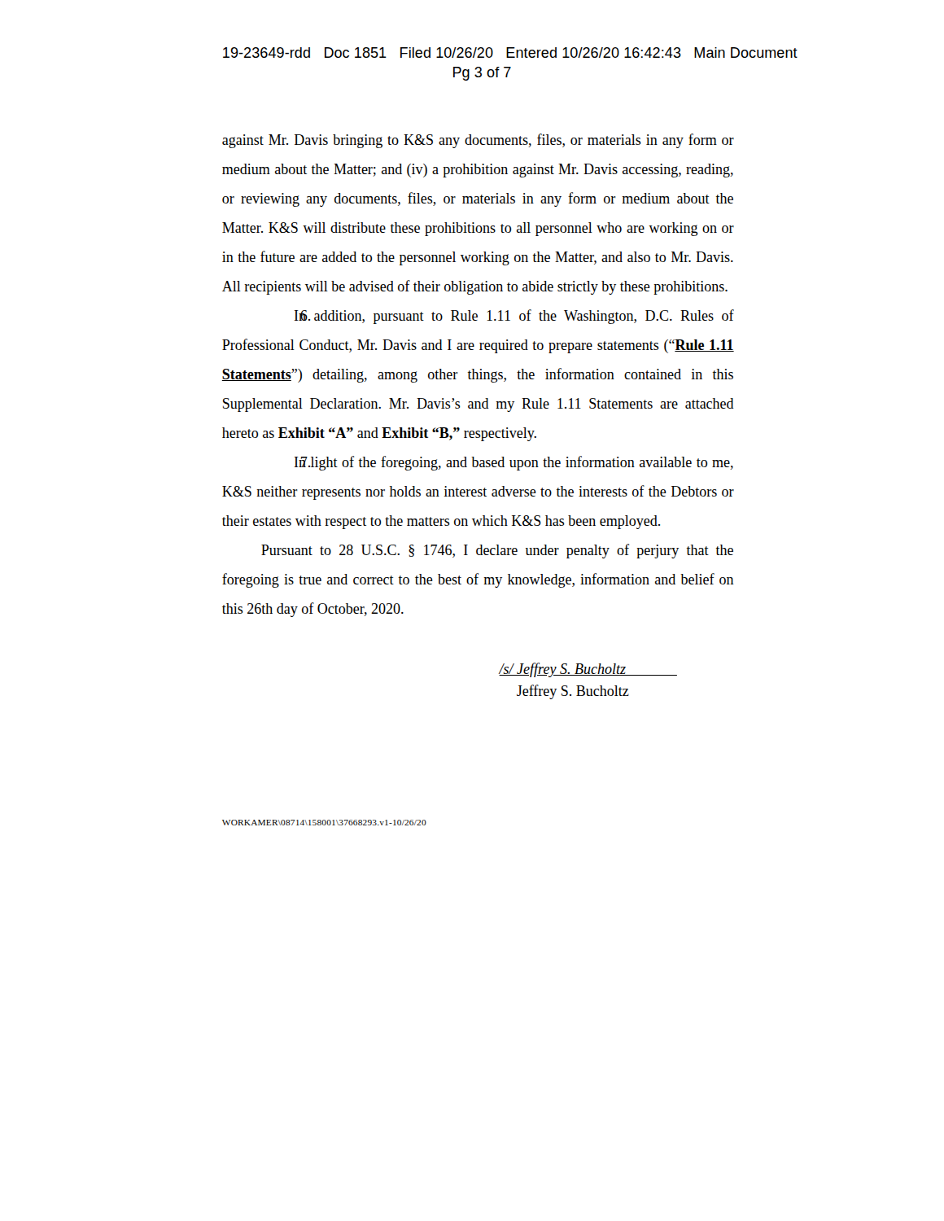19-23649-rdd Doc 1851 Filed 10/26/20 Entered 10/26/20 16:42:43 Main Document Pg 3 of 7
against Mr. Davis bringing to K&S any documents, files, or materials in any form or medium about the Matter; and (iv) a prohibition against Mr. Davis accessing, reading, or reviewing any documents, files, or materials in any form or medium about the Matter. K&S will distribute these prohibitions to all personnel who are working on or in the future are added to the personnel working on the Matter, and also to Mr. Davis. All recipients will be advised of their obligation to abide strictly by these prohibitions.
6. In addition, pursuant to Rule 1.11 of the Washington, D.C. Rules of Professional Conduct, Mr. Davis and I are required to prepare statements (“Rule 1.11 Statements”) detailing, among other things, the information contained in this Supplemental Declaration. Mr. Davis’s and my Rule 1.11 Statements are attached hereto as Exhibit “A” and Exhibit “B,” respectively.
7. In light of the foregoing, and based upon the information available to me, K&S neither represents nor holds an interest adverse to the interests of the Debtors or their estates with respect to the matters on which K&S has been employed.
Pursuant to 28 U.S.C. § 1746, I declare under penalty of perjury that the foregoing is true and correct to the best of my knowledge, information and belief on this 26th day of October, 2020.
/s/ Jeffrey S. Bucholtz
Jeffrey S. Bucholtz
WORKAMER\08714\158001\37668293.v1-10/26/20